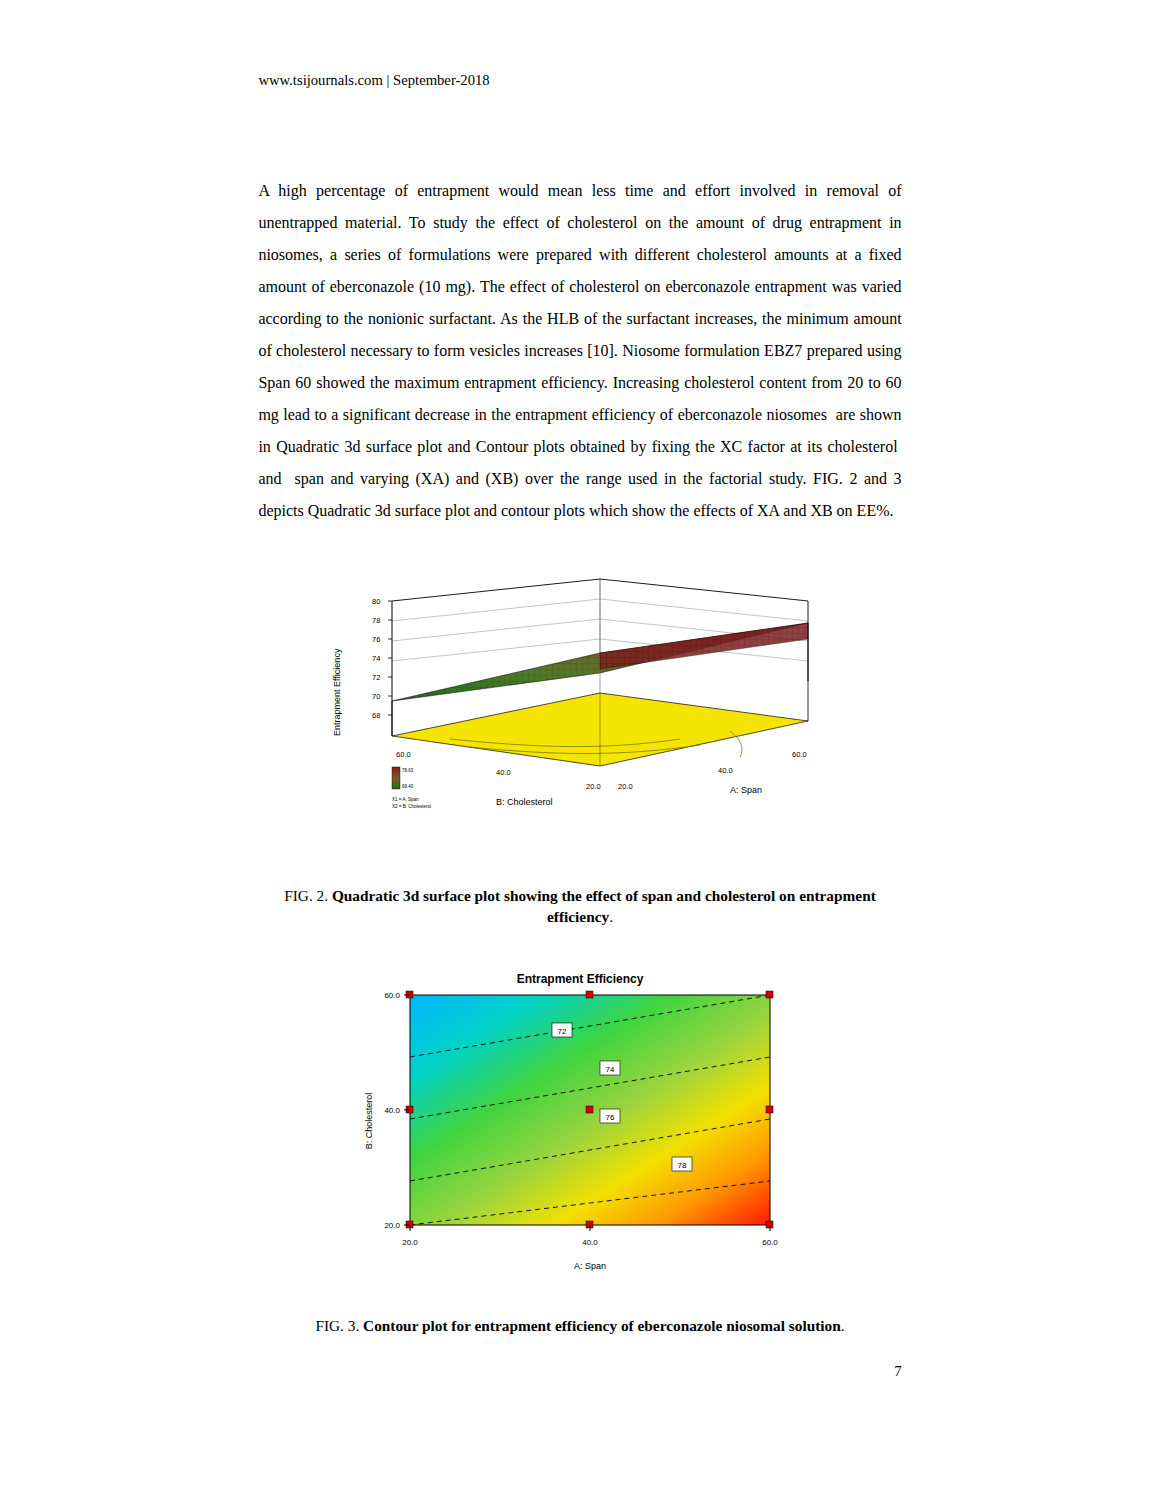www.tsijournals.com | September-2018
A high percentage of entrapment would mean less time and effort involved in removal of unentrapped material. To study the effect of cholesterol on the amount of drug entrapment in niosomes, a series of formulations were prepared with different cholesterol amounts at a fixed amount of eberconazole (10 mg). The effect of cholesterol on eberconazole entrapment was varied according to the nonionic surfactant. As the HLB of the surfactant increases, the minimum amount of cholesterol necessary to form vesicles increases [10]. Niosome formulation EBZ7 prepared using Span 60 showed the maximum entrapment efficiency. Increasing cholesterol content from 20 to 60 mg lead to a significant decrease in the entrapment efficiency of eberconazole niosomes are shown in Quadratic 3d surface plot and Contour plots obtained by fixing the XC factor at its cholesterol and span and varying (XA) and (XB) over the range used in the factorial study. FIG. 2 and 3 depicts Quadratic 3d surface plot and contour plots which show the effects of XA and XB on EE%.
Entrapment Efficiency 80 78 76 74 72 70 68 60.0 40.0 20.0 20.0 40.0 60.0 B: Cholesterol A: Span 78.63 69.40 X1 = A: Span X2 = B: Cholesterol
FIG. 2. Quadratic 3d surface plot showing the effect of span and cholesterol on entrapment efficiency.
Entrapment Efficiency 72 74 76 78 60.0 40.0 20.0 20.0 40.0 60.0 B: Cholesterol A: Span
FIG. 3. Contour plot for entrapment efficiency of eberconazole niosomal solution.
7